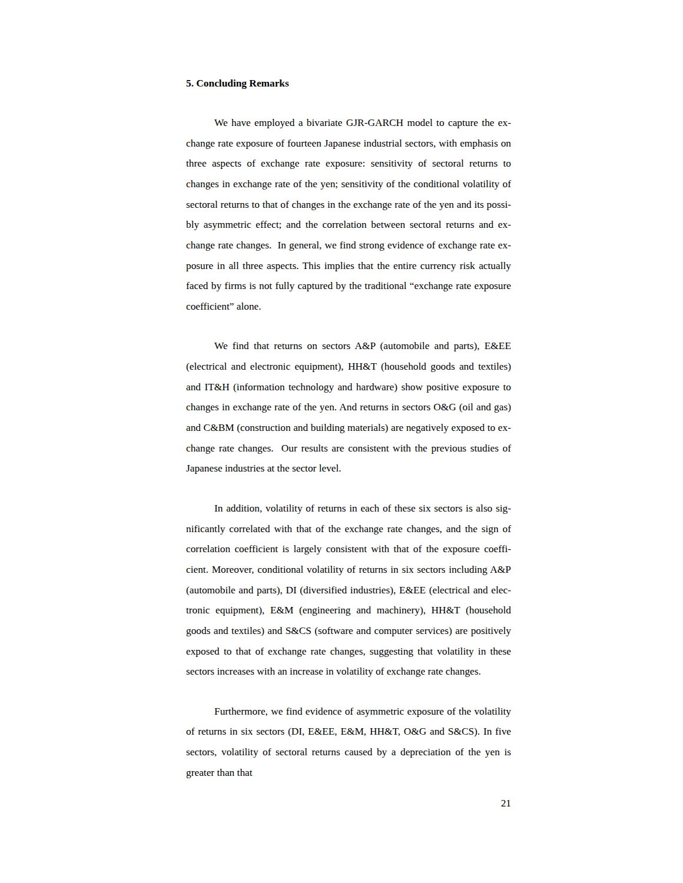5. Concluding Remarks
We have employed a bivariate GJR-GARCH model to capture the exchange rate exposure of fourteen Japanese industrial sectors, with emphasis on three aspects of exchange rate exposure: sensitivity of sectoral returns to changes in exchange rate of the yen; sensitivity of the conditional volatility of sectoral returns to that of changes in the exchange rate of the yen and its possibly asymmetric effect; and the correlation between sectoral returns and exchange rate changes. In general, we find strong evidence of exchange rate exposure in all three aspects. This implies that the entire currency risk actually faced by firms is not fully captured by the traditional “exchange rate exposure coefficient” alone.
We find that returns on sectors A&P (automobile and parts), E&EE (electrical and electronic equipment), HH&T (household goods and textiles) and IT&H (information technology and hardware) show positive exposure to changes in exchange rate of the yen. And returns in sectors O&G (oil and gas) and C&BM (construction and building materials) are negatively exposed to exchange rate changes. Our results are consistent with the previous studies of Japanese industries at the sector level.
In addition, volatility of returns in each of these six sectors is also significantly correlated with that of the exchange rate changes, and the sign of correlation coefficient is largely consistent with that of the exposure coefficient. Moreover, conditional volatility of returns in six sectors including A&P (automobile and parts), DI (diversified industries), E&EE (electrical and electronic equipment), E&M (engineering and machinery), HH&T (household goods and textiles) and S&CS (software and computer services) are positively exposed to that of exchange rate changes, suggesting that volatility in these sectors increases with an increase in volatility of exchange rate changes.
Furthermore, we find evidence of asymmetric exposure of the volatility of returns in six sectors (DI, E&EE, E&M, HH&T, O&G and S&CS). In five sectors, volatility of sectoral returns caused by a depreciation of the yen is greater than that
21